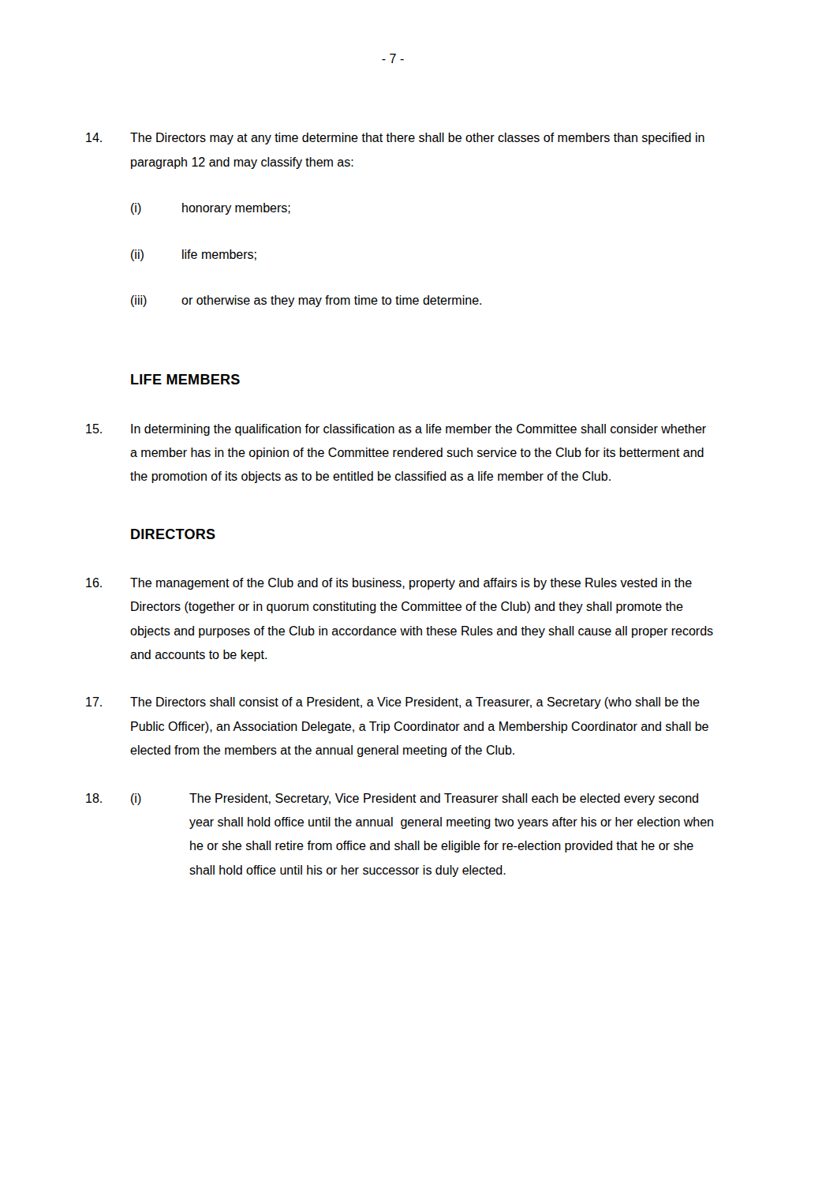- 7 -
14.
The Directors may at any time determine that there shall be other classes of members than specified in paragraph 12 and may classify them as:
(i)
honorary members;
(ii)
life members;
(iii)
or otherwise as they may from time to time determine.
LIFE MEMBERS
15.
In determining the qualification for classification as a life member the Committee shall consider whether a member has in the opinion of the Committee rendered such service to the Club for its betterment and the promotion of its objects as to be entitled be classified as a life member of the Club.
DIRECTORS
16.
The management of the Club and of its business, property and affairs is by these Rules vested in the Directors (together or in quorum constituting the Committee of the Club) and they shall promote the objects and purposes of the Club in accordance with these Rules and they shall cause all proper records and accounts to be kept.
17.
The Directors shall consist of a President, a Vice President, a Treasurer, a Secretary (who shall be the Public Officer), an Association Delegate, a Trip Coordinator and a Membership Coordinator and shall be elected from the members at the annual general meeting of the Club.
18.
(i)
The President, Secretary, Vice President and Treasurer shall each be elected every second year shall hold office until the annual general meeting two years after his or her election when he or she shall retire from office and shall be eligible for re-election provided that he or she shall hold office until his or her successor is duly elected.